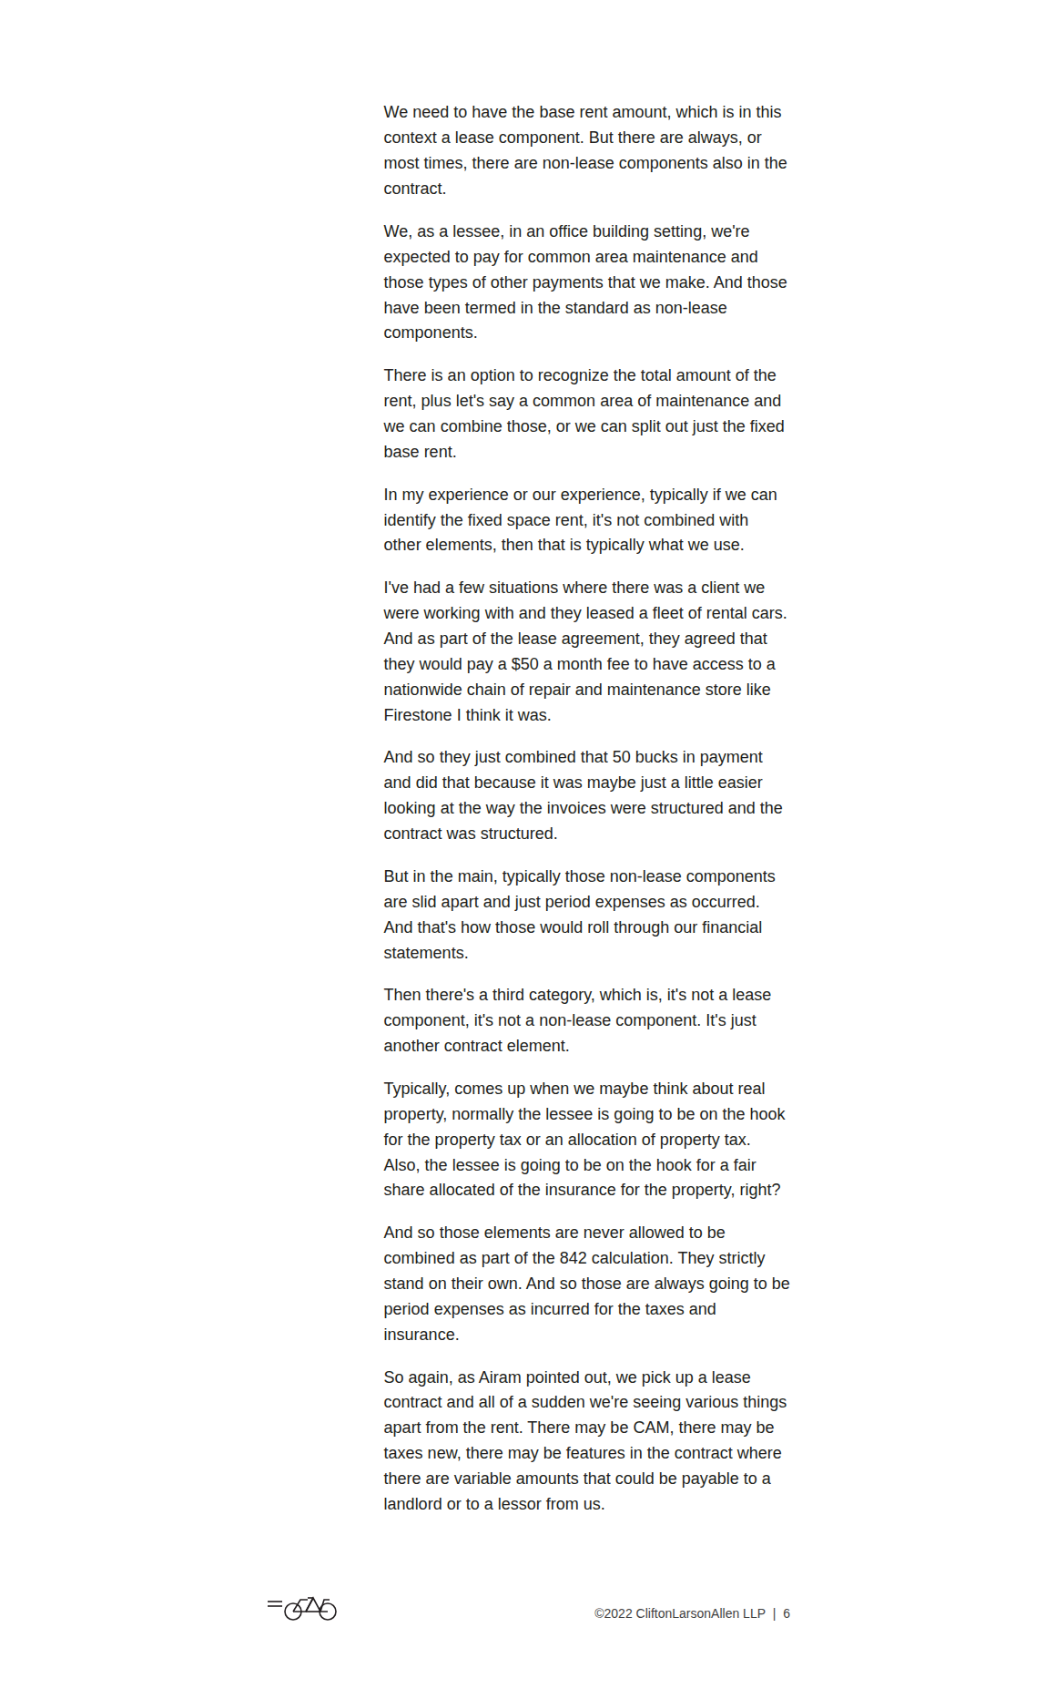We need to have the base rent amount, which is in this context a lease component. But there are always, or most times, there are non-lease components also in the contract.
We, as a lessee, in an office building setting, we're expected to pay for common area maintenance and those types of other payments that we make. And those have been termed in the standard as non-lease components.
There is an option to recognize the total amount of the rent, plus let's say a common area of maintenance and we can combine those, or we can split out just the fixed base rent.
In my experience or our experience, typically if we can identify the fixed space rent, it's not combined with other elements, then that is typically what we use.
I've had a few situations where there was a client we were working with and they leased a fleet of rental cars. And as part of the lease agreement, they agreed that they would pay a $50 a month fee to have access to a nationwide chain of repair and maintenance store like Firestone I think it was.
And so they just combined that 50 bucks in payment and did that because it was maybe just a little easier looking at the way the invoices were structured and the contract was structured.
But in the main, typically those non-lease components are slid apart and just period expenses as occurred. And that's how those would roll through our financial statements.
Then there's a third category, which is, it's not a lease component, it's not a non-lease component. It's just another contract element.
Typically, comes up when we maybe think about real property, normally the lessee is going to be on the hook for the property tax or an allocation of property tax. Also, the lessee is going to be on the hook for a fair share allocated of the insurance for the property, right?
And so those elements are never allowed to be combined as part of the 842 calculation. They strictly stand on their own. And so those are always going to be period expenses as incurred for the taxes and insurance.
So again, as Airam pointed out, we pick up a lease contract and all of a sudden we're seeing various things apart from the rent. There may be CAM, there may be taxes new, there may be features in the contract where there are variable amounts that could be payable to a landlord or to a lessor from us.
©2022 CliftonLarsonAllen LLP | 6